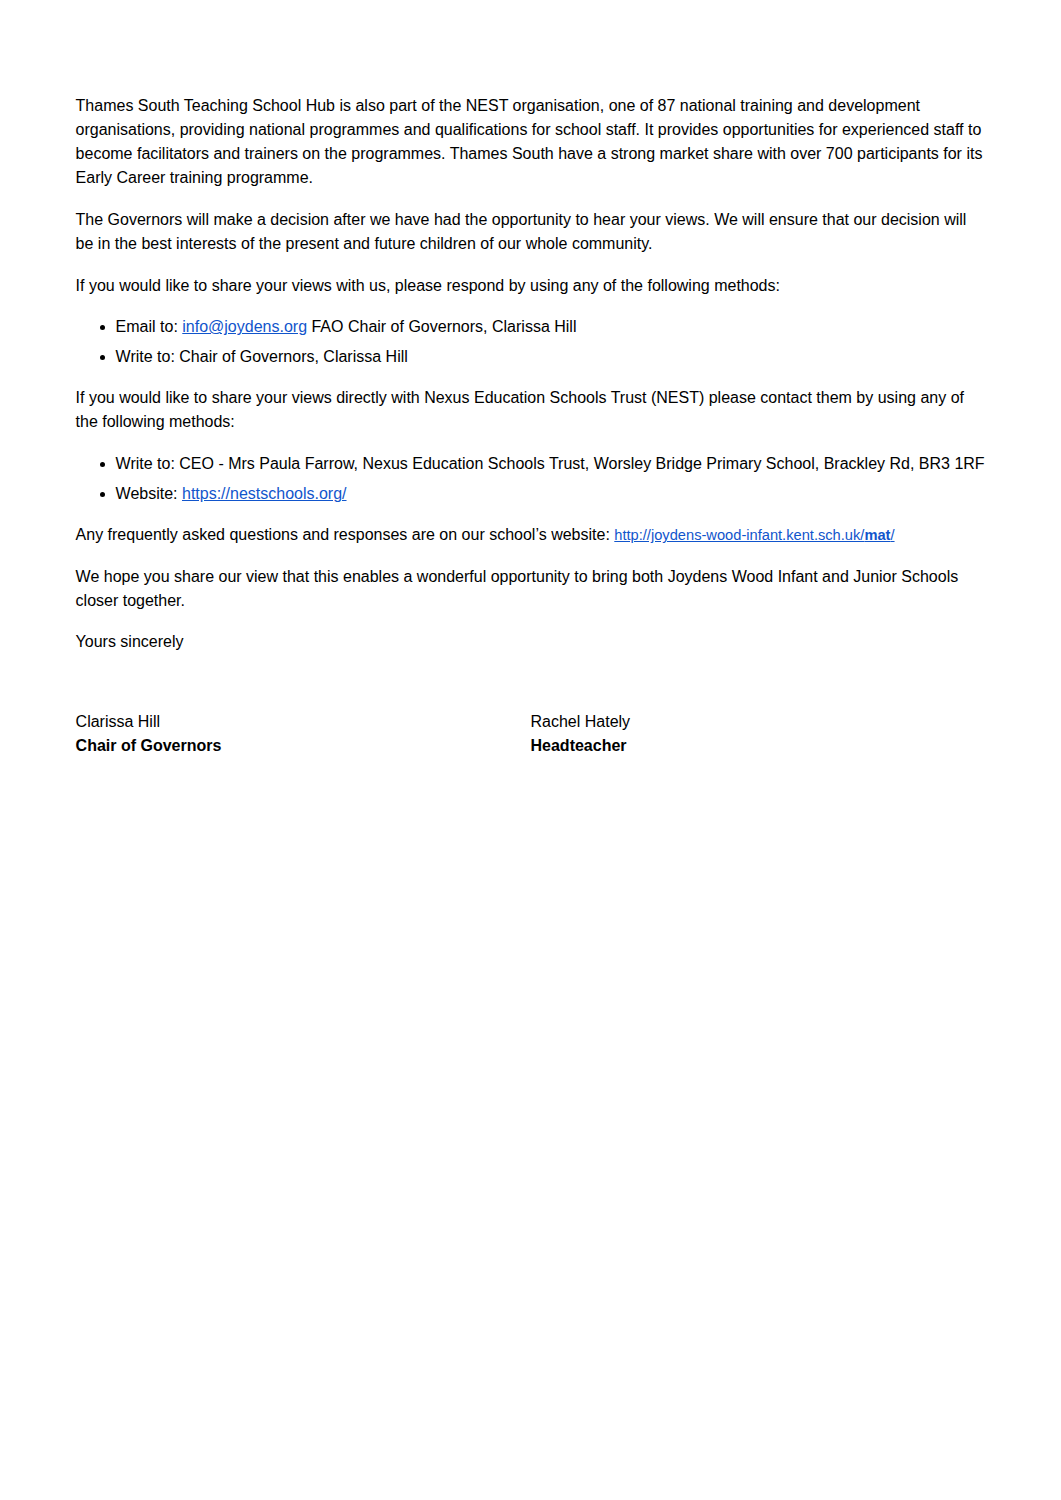Thames South Teaching School Hub is also part of the NEST organisation, one of 87 national training and development organisations, providing national programmes and qualifications for school staff. It provides opportunities for experienced staff to become facilitators and trainers on the programmes. Thames South have a strong market share with over 700 participants for its Early Career training programme.
The Governors will make a decision after we have had the opportunity to hear your views. We will ensure that our decision will be in the best interests of the present and future children of our whole community.
If you would like to share your views with us, please respond by using any of the following methods:
Email to: info@joydens.org FAO Chair of Governors, Clarissa Hill
Write to: Chair of Governors, Clarissa Hill
If you would like to share your views directly with Nexus Education Schools Trust (NEST) please contact them by using any of the following methods:
Write to: CEO - Mrs Paula Farrow, Nexus Education Schools Trust, Worsley Bridge Primary School, Brackley Rd, BR3 1RF
Website: https://nestschools.org/
Any frequently asked questions and responses are on our school’s website: http://joydens-wood-infant.kent.sch.uk/mat/
We hope you share our view that this enables a wonderful opportunity to bring both Joydens Wood Infant and Junior Schools closer together.
Yours sincerely
| Clarissa Hill Chair of Governors | Rachel Hately Headteacher |